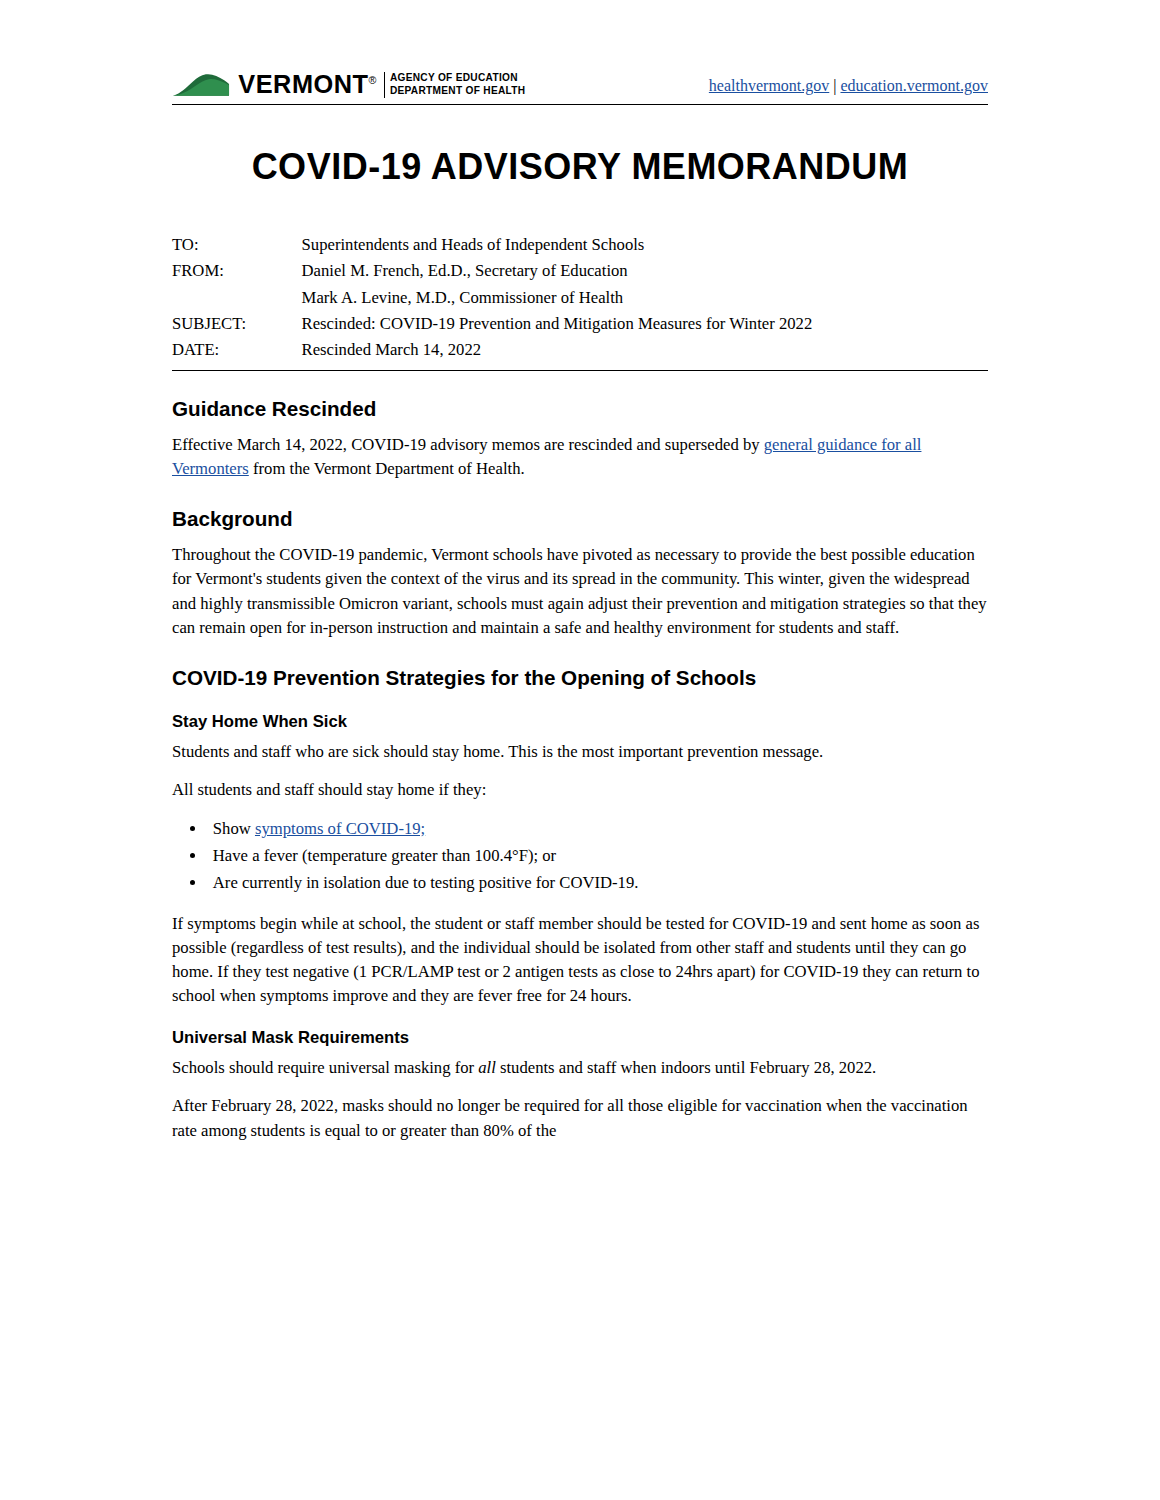VERMONT® AGENCY OF EDUCATION
DEPARTMENT OF HEALTH
healthvermont.gov|education.vermont.gov
COVID-19 ADVISORY MEMORANDUM
| TO: | Superintendents and Heads of Independent Schools |
| FROM: | Daniel M. French, Ed.D., Secretary of Education |
| | Mark A. Levine, M.D., Commissioner of Health |
| SUBJECT: | Rescinded: COVID-19 Prevention and Mitigation Measures for Winter 2022 |
| DATE: | Rescinded March 14, 2022 |
Guidance Rescinded
Effective March 14, 2022, COVID-19 advisory memos are rescinded and superseded by general guidance for all Vermonters from the Vermont Department of Health.
Background
Throughout the COVID-19 pandemic, Vermont schools have pivoted as necessary to provide the best possible education for Vermont's students given the context of the virus and its spread in the community. This winter, given the widespread and highly transmissible Omicron variant, schools must again adjust their prevention and mitigation strategies so that they can remain open for in-person instruction and maintain a safe and healthy environment for students and staff.
COVID-19 Prevention Strategies for the Opening of Schools
Stay Home When Sick
Students and staff who are sick should stay home. This is the most important prevention message.
All students and staff should stay home if they:
Show symptoms of COVID-19;
Have a fever (temperature greater than 100.4°F); or
Are currently in isolation due to testing positive for COVID-19.
If symptoms begin while at school, the student or staff member should be tested for COVID-19 and sent home as soon as possible (regardless of test results), and the individual should be isolated from other staff and students until they can go home. If they test negative (1 PCR/LAMP test or 2 antigen tests as close to 24hrs apart) for COVID-19 they can return to school when symptoms improve and they are fever free for 24 hours.
Universal Mask Requirements
Schools should require universal masking for all students and staff when indoors until February 28, 2022.
After February 28, 2022, masks should no longer be required for all those eligible for vaccination when the vaccination rate among students is equal to or greater than 80% of the